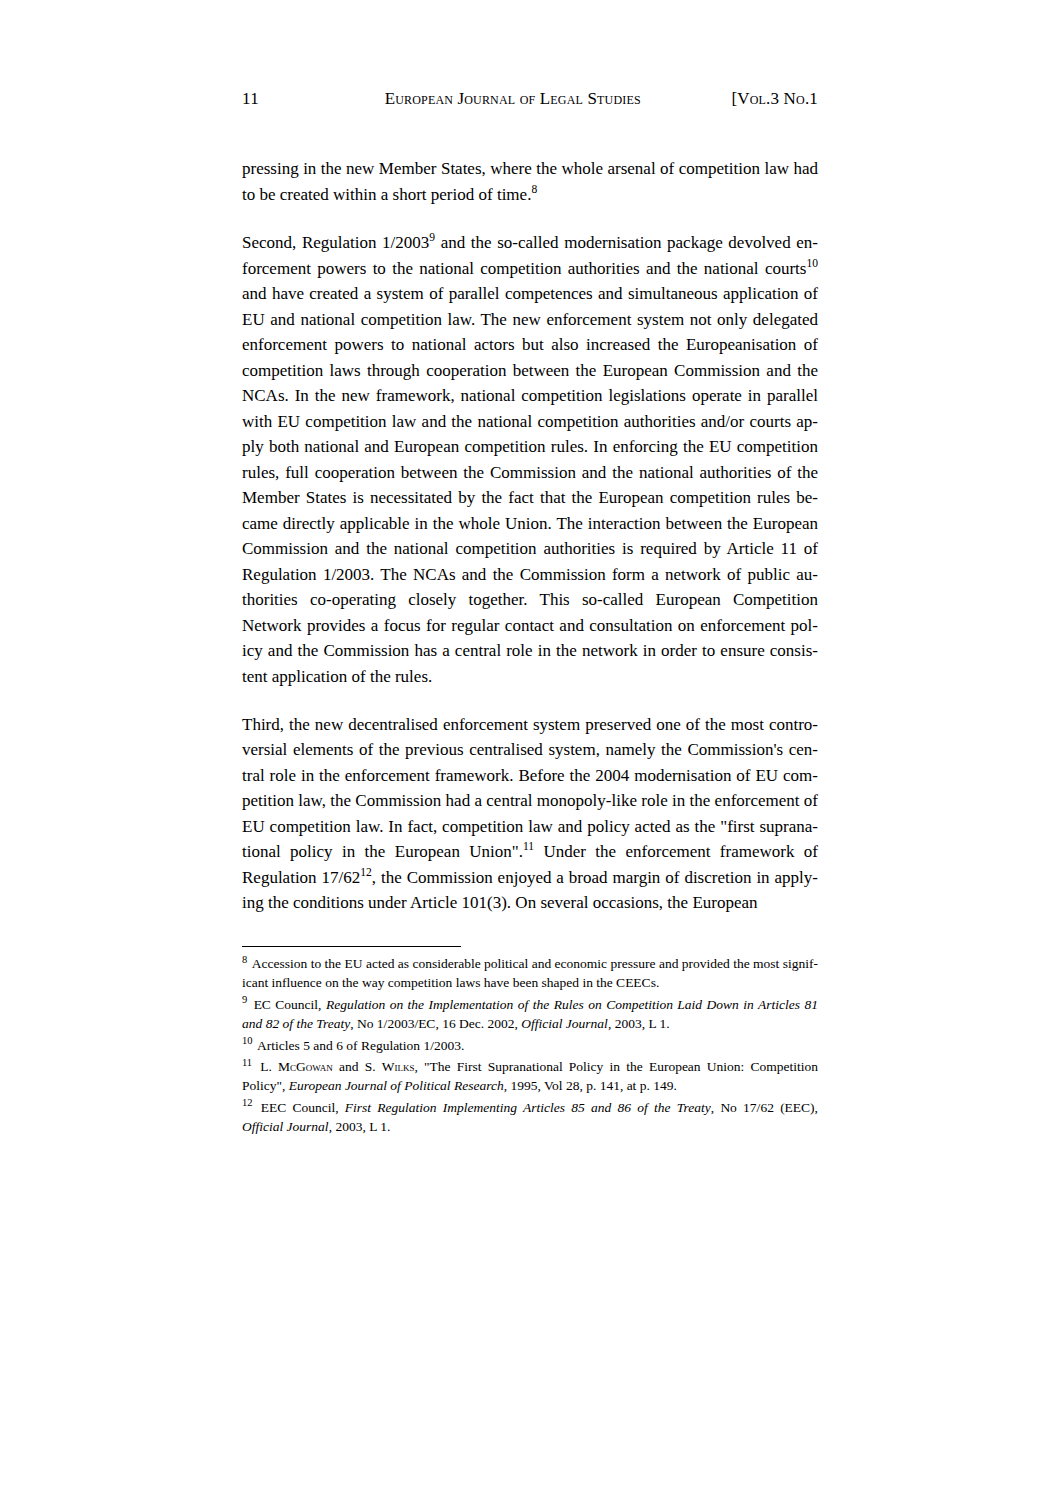11
European Journal of Legal Studies
[Vol.3 No.1
pressing in the new Member States, where the whole arsenal of competition law had to be created within a short period of time.8
Second, Regulation 1/20039 and the so-called modernisation package devolved enforcement powers to the national competition authorities and the national courts10 and have created a system of parallel competences and simultaneous application of EU and national competition law. The new enforcement system not only delegated enforcement powers to national actors but also increased the Europeanisation of competition laws through cooperation between the European Commission and the NCAs. In the new framework, national competition legislations operate in parallel with EU competition law and the national competition authorities and/or courts apply both national and European competition rules. In enforcing the EU competition rules, full cooperation between the Commission and the national authorities of the Member States is necessitated by the fact that the European competition rules became directly applicable in the whole Union. The interaction between the European Commission and the national competition authorities is required by Article 11 of Regulation 1/2003. The NCAs and the Commission form a network of public authorities co-operating closely together. This so-called European Competition Network provides a focus for regular contact and consultation on enforcement policy and the Commission has a central role in the network in order to ensure consistent application of the rules.
Third, the new decentralised enforcement system preserved one of the most controversial elements of the previous centralised system, namely the Commission's central role in the enforcement framework. Before the 2004 modernisation of EU competition law, the Commission had a central monopoly-like role in the enforcement of EU competition law. In fact, competition law and policy acted as the "first supranational policy in the European Union".11 Under the enforcement framework of Regulation 17/6212, the Commission enjoyed a broad margin of discretion in applying the conditions under Article 101(3). On several occasions, the European
8 Accession to the EU acted as considerable political and economic pressure and provided the most significant influence on the way competition laws have been shaped in the CEECs.
9 EC Council, Regulation on the Implementation of the Rules on Competition Laid Down in Articles 81 and 82 of the Treaty, No 1/2003/EC, 16 Dec. 2002, Official Journal, 2003, L 1.
10 Articles 5 and 6 of Regulation 1/2003.
11 L. McGowan and S. Wilks, "The First Supranational Policy in the European Union: Competition Policy", European Journal of Political Research, 1995, Vol 28, p. 141, at p. 149.
12 EEC Council, First Regulation Implementing Articles 85 and 86 of the Treaty, No 17/62 (EEC), Official Journal, 2003, L 1.